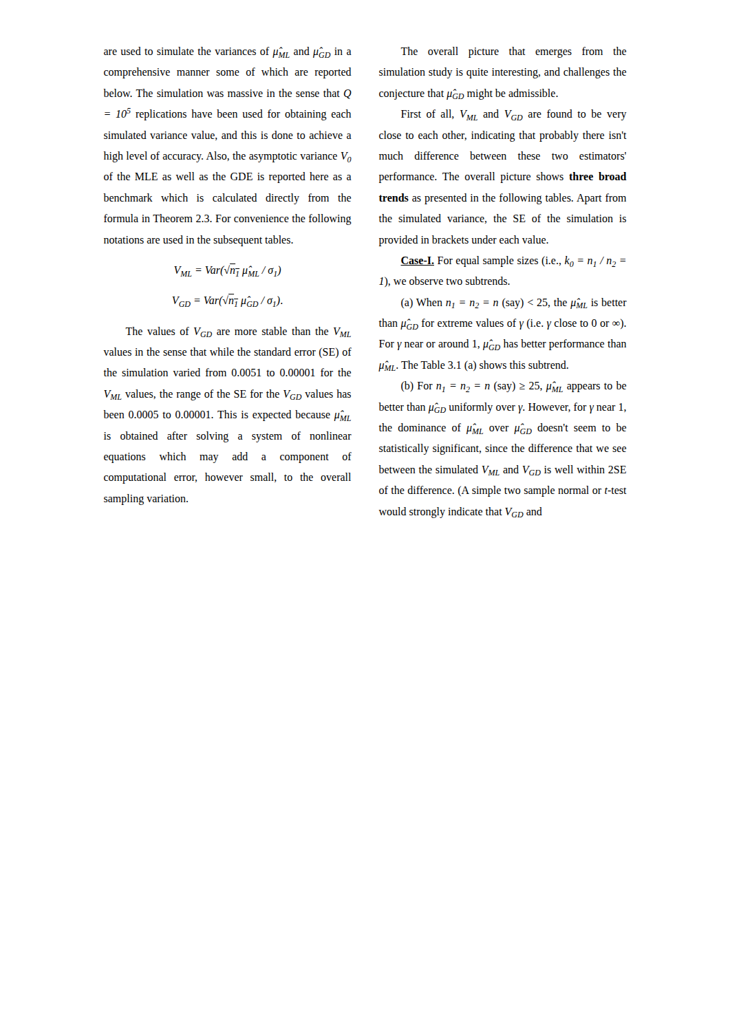are used to simulate the variances of μ̂ML and μ̂GD in a comprehensive manner some of which are reported below. The simulation was massive in the sense that Q = 105 replications have been used for obtaining each simulated variance value, and this is done to achieve a high level of accuracy. Also, the asymptotic variance V0 of the MLE as well as the GDE is reported here as a benchmark which is calculated directly from the formula in Theorem 2.3. For convenience the following notations are used in the subsequent tables.
VML = Var(√n1 μ̂ML / σ1)
VGD = Var(√n1 μ̂GD / σ1).
The values of VGD are more stable than the VML values in the sense that while the standard error (SE) of the simulation varied from 0.0051 to 0.00001 for the VML values, the range of the SE for the VGD values has been 0.0005 to 0.00001. This is expected because μ̂ML is obtained after solving a system of nonlinear equations which may add a component of computational error, however small, to the overall sampling variation.
The overall picture that emerges from the simulation study is quite interesting, and challenges the conjecture that μ̂GD might be admissible.
First of all, VML and VGD are found to be very close to each other, indicating that probably there isn't much difference between these two estimators' performance. The overall picture shows three broad trends as presented in the following tables. Apart from the simulated variance, the SE of the simulation is provided in brackets under each value.
Case-I. For equal sample sizes (i.e., k0 = n1 / n2 = 1), we observe two subtrends.
(a) When n1 = n2 = n (say) < 25, the μ̂ML is better than μ̂GD for extreme values of γ (i.e. γ close to 0 or ∞). For γ near or around 1, μ̂GD has better performance than μ̂ML. The Table 3.1 (a) shows this subtrend.
(b) For n1 = n2 = n (say) ≥ 25, μ̂ML appears to be better than μ̂GD uniformly over γ. However, for γ near 1, the dominance of μ̂ML over μ̂GD doesn't seem to be statistically significant, since the difference that we see between the simulated VML and VGD is well within 2SE of the difference. (A simple two sample normal or t-test would strongly indicate that VGD and